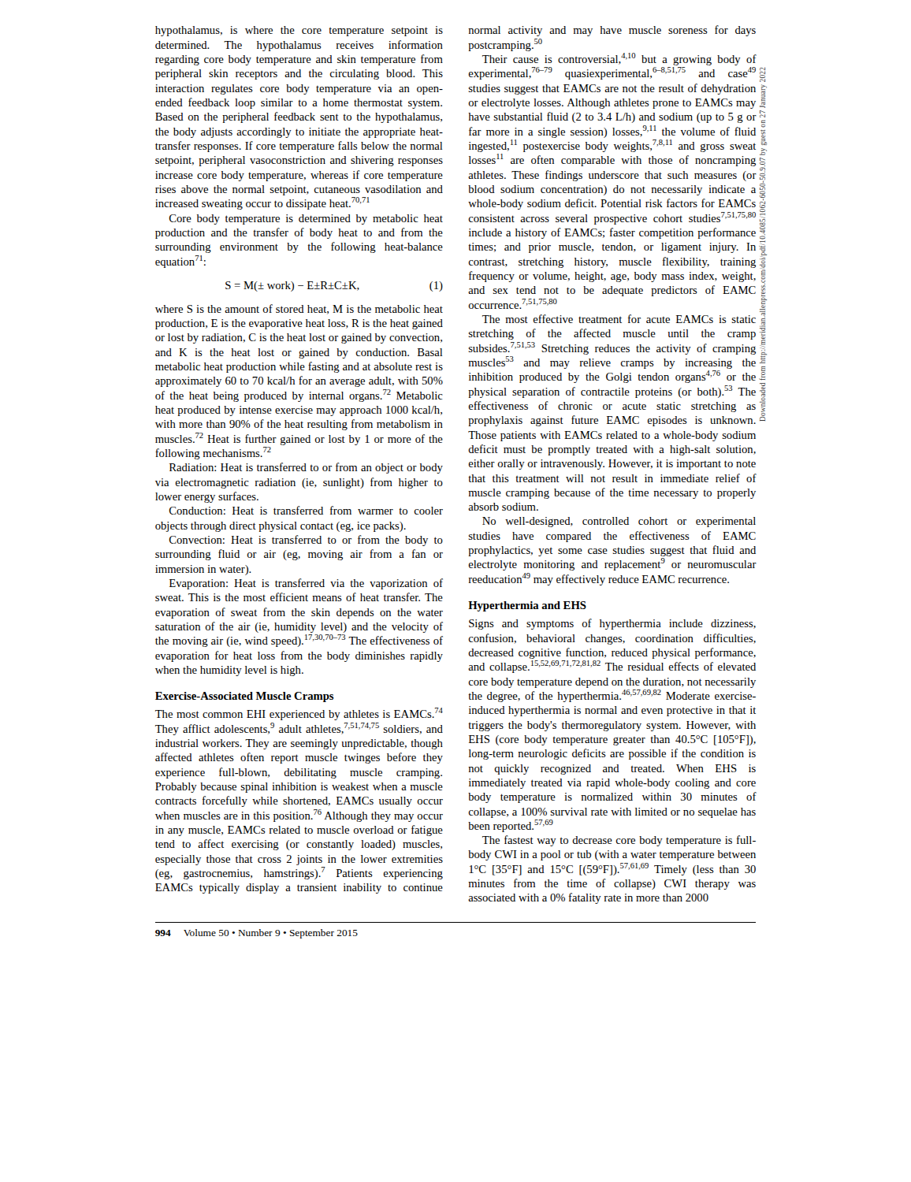Downloaded from http://meridian.allenpress.com/doi/pdf/10.4085/1062-6050-50.9.07 by guest on 27 January 2022
hypothalamus, is where the core temperature setpoint is determined. The hypothalamus receives information regarding core body temperature and skin temperature from peripheral skin receptors and the circulating blood. This interaction regulates core body temperature via an open-ended feedback loop similar to a home thermostat system. Based on the peripheral feedback sent to the hypothalamus, the body adjusts accordingly to initiate the appropriate heat-transfer responses. If core temperature falls below the normal setpoint, peripheral vasoconstriction and shivering responses increase core body temperature, whereas if core temperature rises above the normal setpoint, cutaneous vasodilation and increased sweating occur to dissipate heat.70,71
Core body temperature is determined by metabolic heat production and the transfer of body heat to and from the surrounding environment by the following heat-balance equation71:
S = M(± work) − E±R±C±K, (1)
where S is the amount of stored heat, M is the metabolic heat production, E is the evaporative heat loss, R is the heat gained or lost by radiation, C is the heat lost or gained by convection, and K is the heat lost or gained by conduction. Basal metabolic heat production while fasting and at absolute rest is approximately 60 to 70 kcal/h for an average adult, with 50% of the heat being produced by internal organs.72 Metabolic heat produced by intense exercise may approach 1000 kcal/h, with more than 90% of the heat resulting from metabolism in muscles.72 Heat is further gained or lost by 1 or more of the following mechanisms.72
Radiation: Heat is transferred to or from an object or body via electromagnetic radiation (ie, sunlight) from higher to lower energy surfaces.
Conduction: Heat is transferred from warmer to cooler objects through direct physical contact (eg, ice packs).
Convection: Heat is transferred to or from the body to surrounding fluid or air (eg, moving air from a fan or immersion in water).
Evaporation: Heat is transferred via the vaporization of sweat. This is the most efficient means of heat transfer. The evaporation of sweat from the skin depends on the water saturation of the air (ie, humidity level) and the velocity of the moving air (ie, wind speed).17,30,70–73 The effectiveness of evaporation for heat loss from the body diminishes rapidly when the humidity level is high.
Exercise-Associated Muscle Cramps
The most common EHI experienced by athletes is EAMCs.74 They afflict adolescents,9 adult athletes,7,51,74,75 soldiers, and industrial workers. They are seemingly unpredictable, though affected athletes often report muscle twinges before they experience full-blown, debilitating muscle cramping. Probably because spinal inhibition is weakest when a muscle contracts forcefully while shortened, EAMCs usually occur when muscles are in this position.76 Although they may occur in any muscle, EAMCs related to muscle overload or fatigue tend to affect exercising (or constantly loaded) muscles, especially those that cross 2 joints in the lower extremities (eg, gastrocnemius, hamstrings).7 Patients experiencing EAMCs typically display a transient inability to continue normal activity and may have muscle soreness for days postcramping.50
Their cause is controversial,4,10 but a growing body of experimental,76–79 quasiexperimental,6–8,51,75 and case49 studies suggest that EAMCs are not the result of dehydration or electrolyte losses. Although athletes prone to EAMCs may have substantial fluid (2 to 3.4 L/h) and sodium (up to 5 g or far more in a single session) losses,9,11 the volume of fluid ingested,11 postexercise body weights,7,8,11 and gross sweat losses11 are often comparable with those of noncramping athletes. These findings underscore that such measures (or blood sodium concentration) do not necessarily indicate a whole-body sodium deficit. Potential risk factors for EAMCs consistent across several prospective cohort studies7,51,75,80 include a history of EAMCs; faster competition performance times; and prior muscle, tendon, or ligament injury. In contrast, stretching history, muscle flexibility, training frequency or volume, height, age, body mass index, weight, and sex tend not to be adequate predictors of EAMC occurrence.7,51,75,80
The most effective treatment for acute EAMCs is static stretching of the affected muscle until the cramp subsides.7,51,53 Stretching reduces the activity of cramping muscles53 and may relieve cramps by increasing the inhibition produced by the Golgi tendon organs4,76 or the physical separation of contractile proteins (or both).53 The effectiveness of chronic or acute static stretching as prophylaxis against future EAMC episodes is unknown. Those patients with EAMCs related to a whole-body sodium deficit must be promptly treated with a high-salt solution, either orally or intravenously. However, it is important to note that this treatment will not result in immediate relief of muscle cramping because of the time necessary to properly absorb sodium.
No well-designed, controlled cohort or experimental studies have compared the effectiveness of EAMC prophylactics, yet some case studies suggest that fluid and electrolyte monitoring and replacement9 or neuromuscular reeducation49 may effectively reduce EAMC recurrence.
Hyperthermia and EHS
Signs and symptoms of hyperthermia include dizziness, confusion, behavioral changes, coordination difficulties, decreased cognitive function, reduced physical performance, and collapse.15,52,69,71,72,81,82 The residual effects of elevated core body temperature depend on the duration, not necessarily the degree, of the hyperthermia.46,57,69,82 Moderate exercise-induced hyperthermia is normal and even protective in that it triggers the body's thermoregulatory system. However, with EHS (core body temperature greater than 40.5°C [105°F]), long-term neurologic deficits are possible if the condition is not quickly recognized and treated. When EHS is immediately treated via rapid whole-body cooling and core body temperature is normalized within 30 minutes of collapse, a 100% survival rate with limited or no sequelae has been reported.57,69
The fastest way to decrease core body temperature is full-body CWI in a pool or tub (with a water temperature between 1°C [35°F] and 15°C [(59°F]).57,61,69 Timely (less than 30 minutes from the time of collapse) CWI therapy was associated with a 0% fatality rate in more than 2000
994 Volume 50 • Number 9 • September 2015